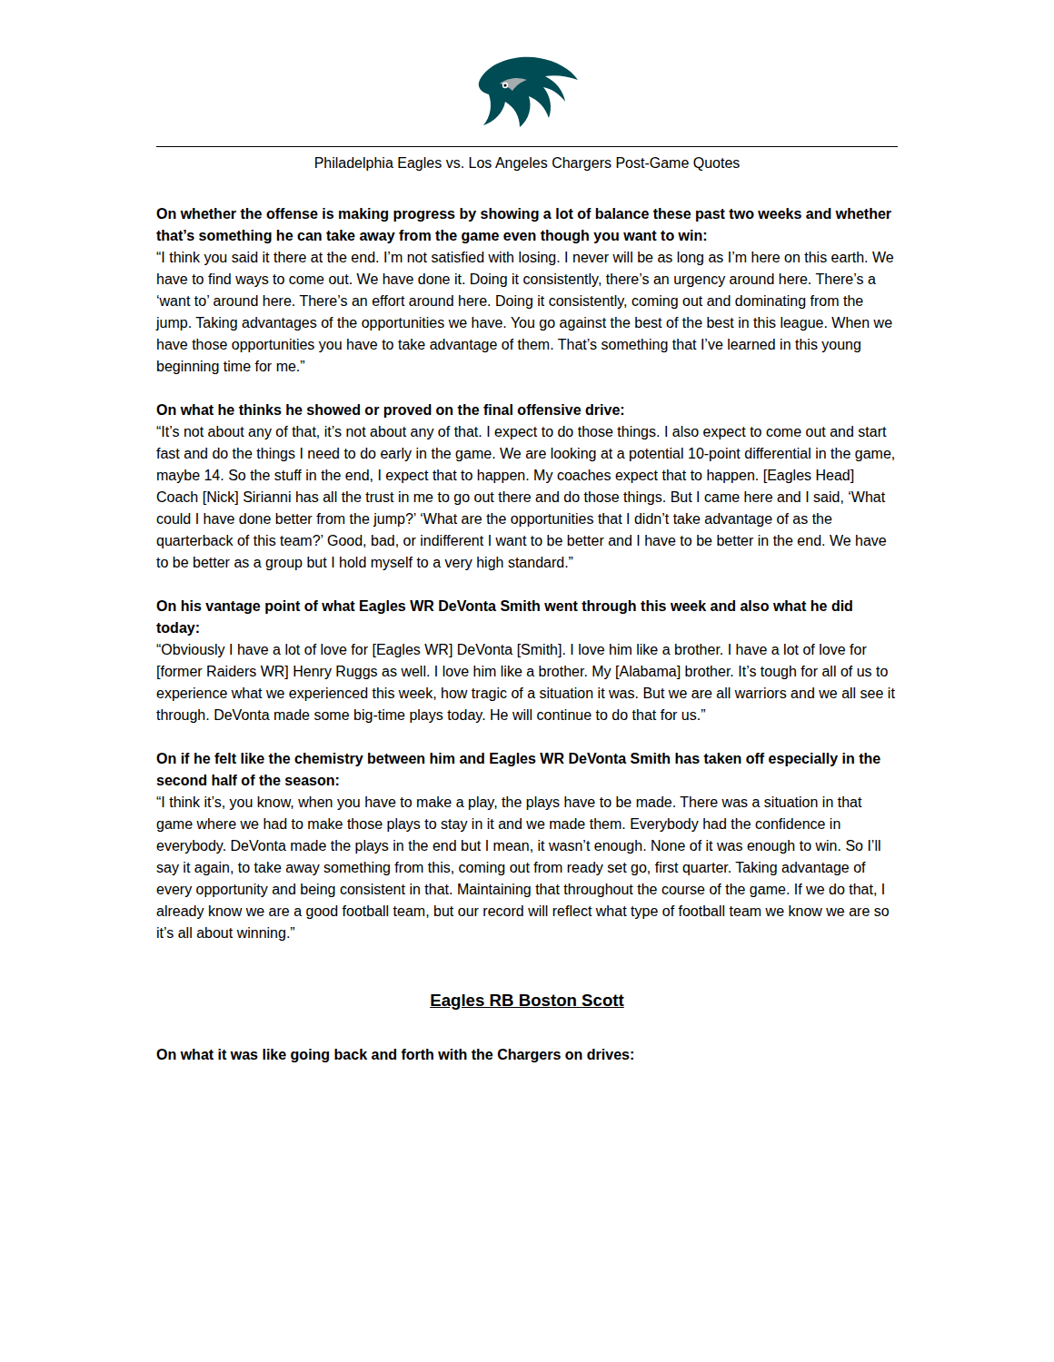Philadelphia Eagles vs. Los Angeles Chargers Post-Game Quotes
On whether the offense is making progress by showing a lot of balance these past two weeks and whether that’s something he can take away from the game even though you want to win:
“I think you said it there at the end. I’m not satisfied with losing. I never will be as long as I’m here on this earth. We have to find ways to come out. We have done it. Doing it consistently, there’s an urgency around here. There’s a ‘want to’ around here. There’s an effort around here. Doing it consistently, coming out and dominating from the jump. Taking advantages of the opportunities we have. You go against the best of the best in this league. When we have those opportunities you have to take advantage of them. That’s something that I’ve learned in this young beginning time for me.”
On what he thinks he showed or proved on the final offensive drive:
“It’s not about any of that, it’s not about any of that. I expect to do those things. I also expect to come out and start fast and do the things I need to do early in the game. We are looking at a potential 10-point differential in the game, maybe 14. So the stuff in the end, I expect that to happen. My coaches expect that to happen. [Eagles Head] Coach [Nick] Sirianni has all the trust in me to go out there and do those things. But I came here and I said, ‘What could I have done better from the jump?’ ‘What are the opportunities that I didn’t take advantage of as the quarterback of this team?’ Good, bad, or indifferent I want to be better and I have to be better in the end. We have to be better as a group but I hold myself to a very high standard.”
On his vantage point of what Eagles WR DeVonta Smith went through this week and also what he did today:
“Obviously I have a lot of love for [Eagles WR] DeVonta [Smith]. I love him like a brother. I have a lot of love for [former Raiders WR] Henry Ruggs as well. I love him like a brother. My [Alabama] brother. It’s tough for all of us to experience what we experienced this week, how tragic of a situation it was. But we are all warriors and we all see it through. DeVonta made some big-time plays today. He will continue to do that for us.”
On if he felt like the chemistry between him and Eagles WR DeVonta Smith has taken off especially in the second half of the season:
“I think it’s, you know, when you have to make a play, the plays have to be made. There was a situation in that game where we had to make those plays to stay in it and we made them. Everybody had the confidence in everybody. DeVonta made the plays in the end but I mean, it wasn’t enough. None of it was enough to win. So I’ll say it again, to take away something from this, coming out from ready set go, first quarter. Taking advantage of every opportunity and being consistent in that. Maintaining that throughout the course of the game. If we do that, I already know we are a good football team, but our record will reflect what type of football team we know we are so it’s all about winning.”
Eagles RB Boston Scott
On what it was like going back and forth with the Chargers on drives: